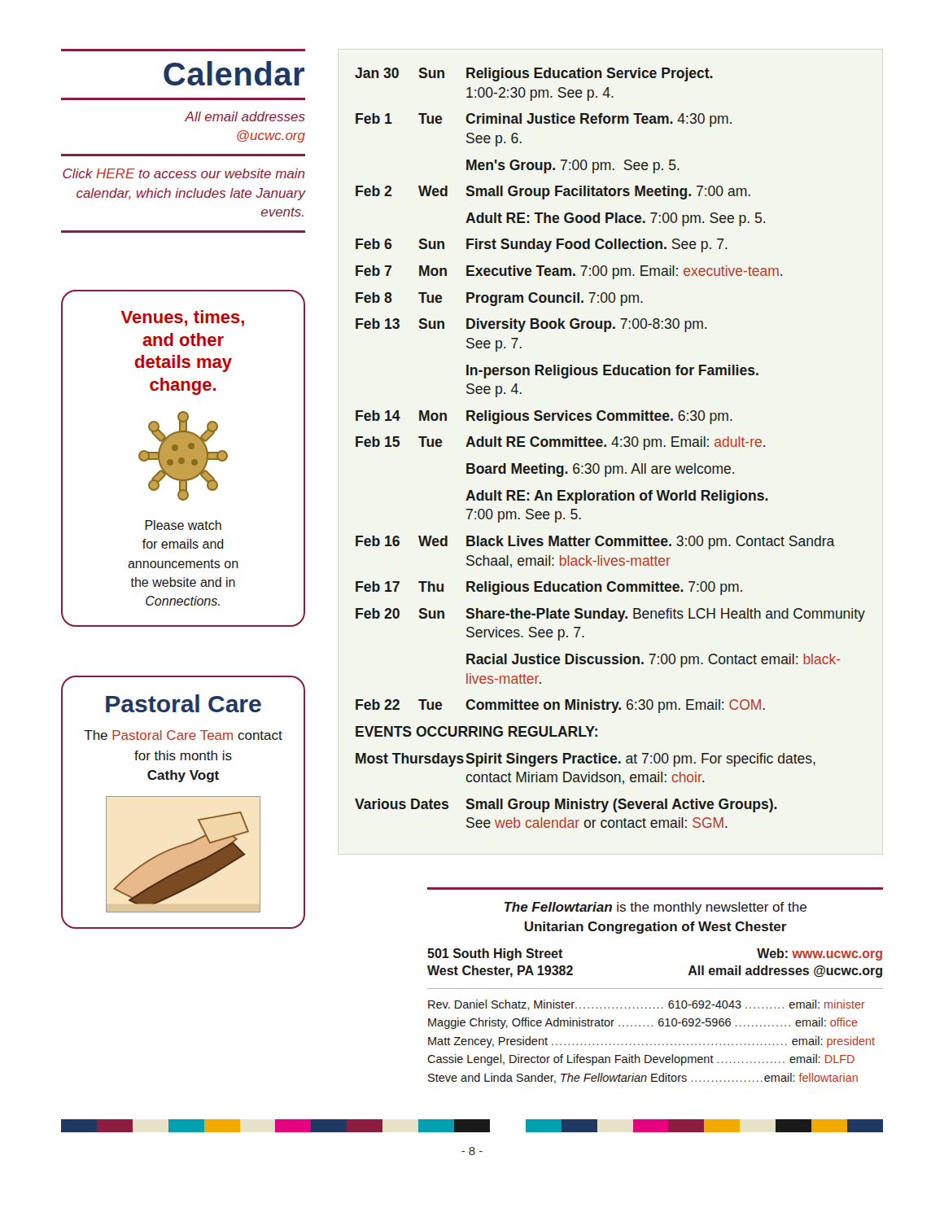Calendar
All email addresses
@ucwc.org
Click HERE to access our website main calendar, which includes late January events.
Venues, times,
and other
details may
change.
Please watch
for emails and
announcements on
the website and in
Connections.
Pastoral Care
The Pastoral Care Team contact for this month is
Cathy Vogt
| Jan 30 | Sun | Religious Education Service Project. 1:00-2:30 pm. See p. 4. |
| Feb 1 | Tue | Criminal Justice Reform Team. 4:30 pm. See p. 6. |
| | | Men's Group. 7:00 pm. See p. 5. |
| Feb 2 | Wed | Small Group Facilitators Meeting. 7:00 am. |
| | | Adult RE: The Good Place. 7:00 pm. See p. 5. |
| Feb 6 | Sun | First Sunday Food Collection. See p. 7. |
| Feb 7 | Mon | Executive Team. 7:00 pm. Email: executive-team . |
| Feb 8 | Tue | Program Council. 7:00 pm. |
| Feb 13 | Sun | Diversity Book Group. 7:00-8:30 pm. See p. 7. |
| | | In-person Religious Education for Families. See p. 4. |
| Feb 14 | Mon | Religious Services Committee. 6:30 pm. |
| Feb 15 | Tue | Adult RE Committee. 4:30 pm. Email: adult-re . |
| | | Board Meeting. 6:30 pm. All are welcome. |
| | | Adult RE: An Exploration of World Religions. 7:00 pm. See p. 5. |
| Feb 16 | Wed | Black Lives Matter Committee. 3:00 pm. Contact Sandra Schaal, email: black-lives-matter |
| Feb 17 | Thu | Religious Education Committee. 7:00 pm. |
| Feb 20 | Sun | Share-the-Plate Sunday. Benefits LCH Health and Community Services. See p. 7. |
| | | Racial Justice Discussion. 7:00 pm. Contact email: black-lives-matter . |
| Feb 22 | Tue | Committee on Ministry. 6:30 pm. Email: COM . |
| EVENTS OCCURRING REGULARLY: |
| Most Thursdays | Spirit Singers Practice. at 7:00 pm. For specific dates, contact Miriam Davidson, email: choir . |
| Various Dates | Small Group Ministry (Several Active Groups). See web calendar or contact email: SGM . |
The Fellowtarian is the monthly newsletter of the
Unitarian Congregation of West Chester
501 South High Street
West Chester, PA 19382
Web: www.ucwc.org
All email addresses @ucwc.org
Rev. Daniel Schatz, Minister...................... 610-692-4043 .......... email: minister
Maggie Christy, Office Administrator ......... 610-692-5966 .............. email: office
Matt Zencey, President .......................................................... email: president
Cassie Lengel, Director of Lifespan Faith Development ................. email: DLFD
Steve and Linda Sander, The Fellowtarian Editors .................. email: fellowtarian
- 8 -